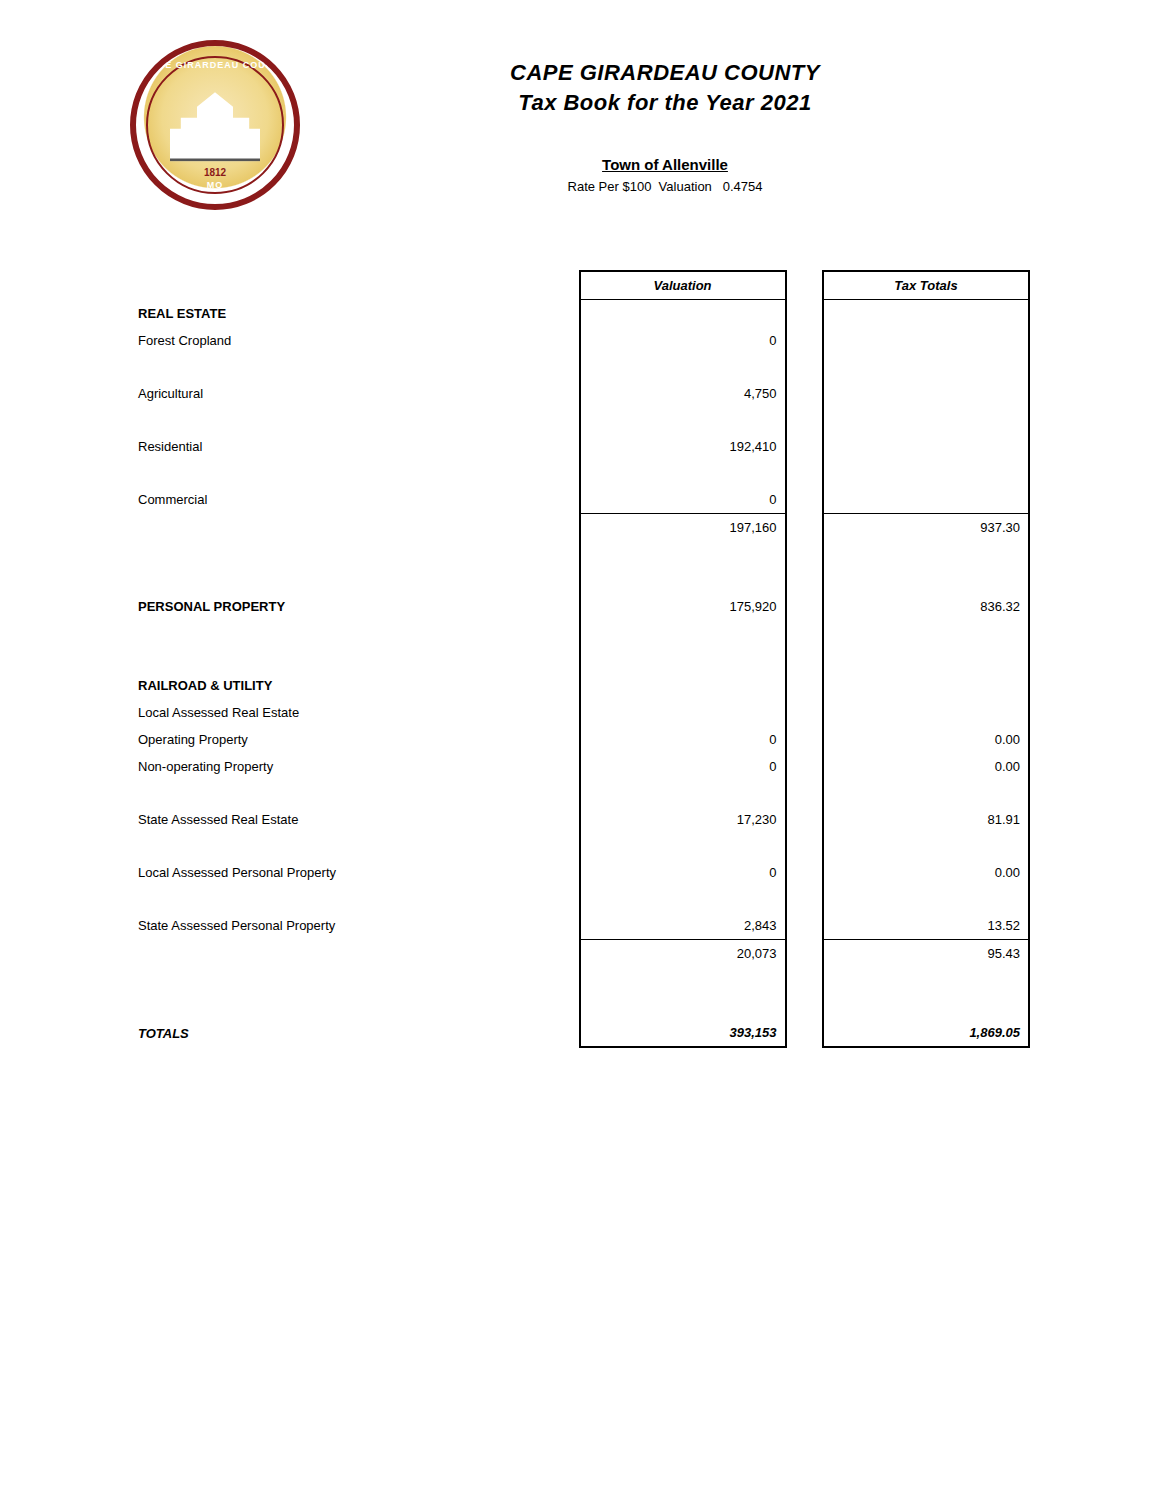CAPE GIRARDEAU COUNTY
1812
MO
CAPE GIRARDEAU COUNTY
Tax Book for the Year 2021
Town of Allenville
Rate Per $100 Valuation 0.4754
| | Valuation | | Tax Totals |
| REAL ESTATE | | | |
| Forest Cropland | 0 | | |
| Agricultural | 4,750 | | |
| Residential | 192,410 | | |
| Commercial | 0 | | |
| | 197,160 | | 937.30 |
| PERSONAL PROPERTY | 175,920 | | 836.32 |
| RAILROAD & UTILITY | | | |
| Local Assessed Real Estate | | | |
| Operating Property | 0 | | 0.00 |
| Non-operating Property | 0 | | 0.00 |
| State Assessed Real Estate | 17,230 | | 81.91 |
| Local Assessed Personal Property | 0 | | 0.00 |
| State Assessed Personal Property | 2,843 | | 13.52 |
| | 20,073 | | 95.43 |
| TOTALS | 393,153 | | 1,869.05 |